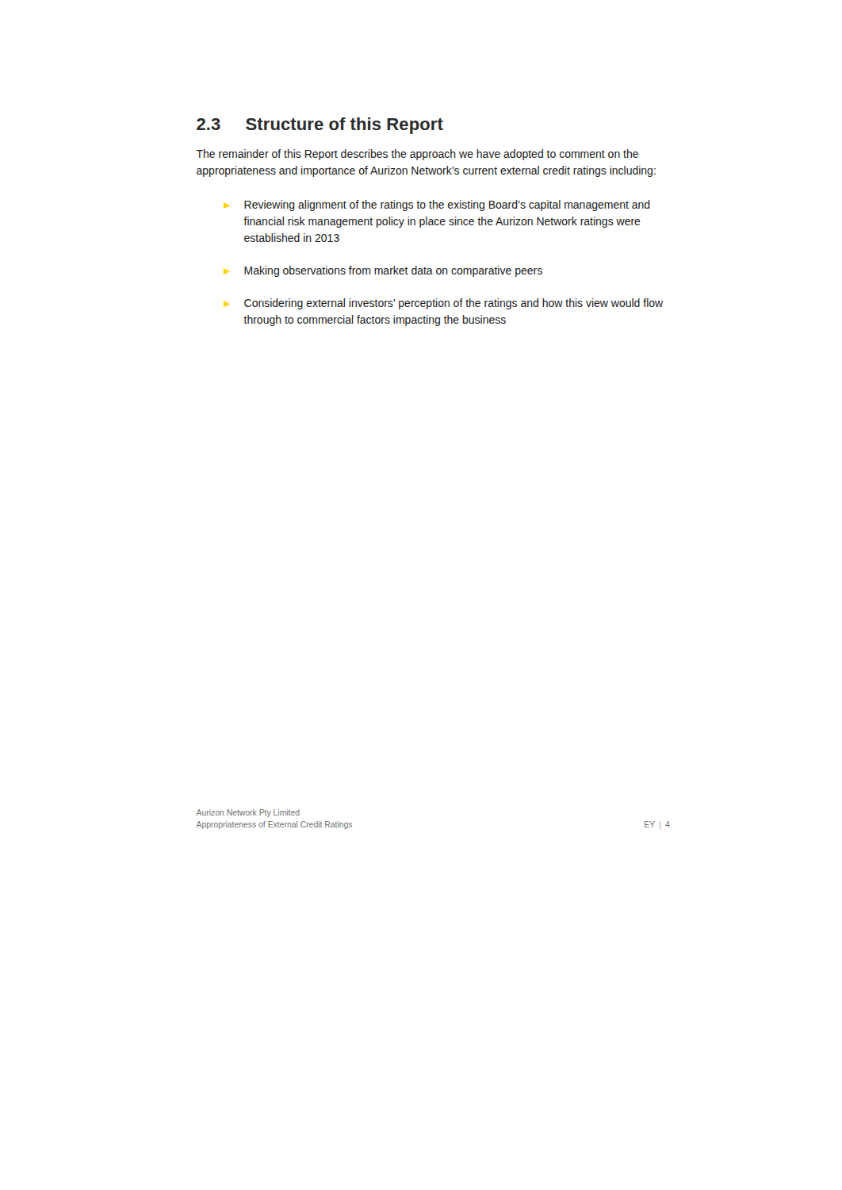2.3 Structure of this Report
The remainder of this Report describes the approach we have adopted to comment on the appropriateness and importance of Aurizon Network’s current external credit ratings including:
Reviewing alignment of the ratings to the existing Board’s capital management and financial risk management policy in place since the Aurizon Network ratings were established in 2013
Making observations from market data on comparative peers
Considering external investors’ perception of the ratings and how this view would flow through to commercial factors impacting the business
Aurizon Network Pty Limited
Appropriateness of External Credit Ratings
EY|4